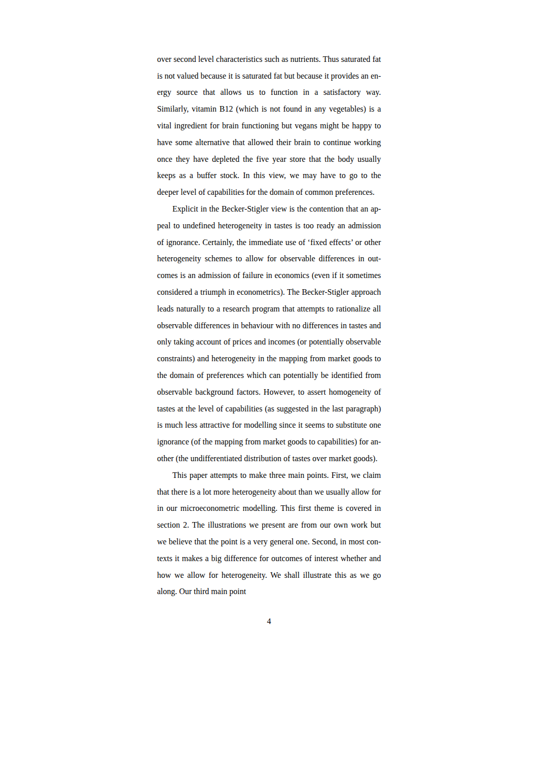over second level characteristics such as nutrients. Thus saturated fat is not valued because it is saturated fat but because it provides an energy source that allows us to function in a satisfactory way. Similarly, vitamin B12 (which is not found in any vegetables) is a vital ingredient for brain functioning but vegans might be happy to have some alternative that allowed their brain to continue working once they have depleted the five year store that the body usually keeps as a buffer stock. In this view, we may have to go to the deeper level of capabilities for the domain of common preferences.
Explicit in the Becker-Stigler view is the contention that an appeal to undefined heterogeneity in tastes is too ready an admission of ignorance. Certainly, the immediate use of ‘fixed effects’ or other heterogeneity schemes to allow for observable differences in outcomes is an admission of failure in economics (even if it sometimes considered a triumph in econometrics). The Becker-Stigler approach leads naturally to a research program that attempts to rationalize all observable differences in behaviour with no differences in tastes and only taking account of prices and incomes (or potentially observable constraints) and heterogeneity in the mapping from market goods to the domain of preferences which can potentially be identified from observable background factors. However, to assert homogeneity of tastes at the level of capabilities (as suggested in the last paragraph) is much less attractive for modelling since it seems to substitute one ignorance (of the mapping from market goods to capabilities) for another (the undifferentiated distribution of tastes over market goods).
This paper attempts to make three main points. First, we claim that there is a lot more heterogeneity about than we usually allow for in our microeconometric modelling. This first theme is covered in section 2. The illustrations we present are from our own work but we believe that the point is a very general one. Second, in most contexts it makes a big difference for outcomes of interest whether and how we allow for heterogeneity. We shall illustrate this as we go along. Our third main point
4